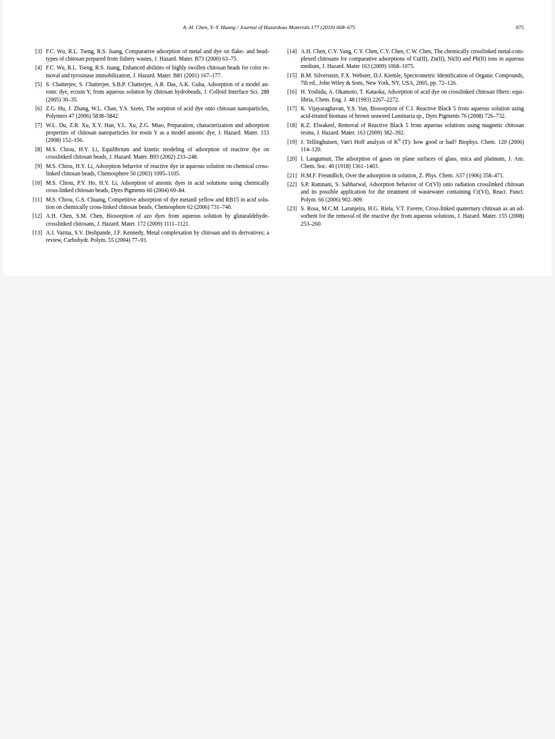A.-H. Chen, Y.-Y. Huang / Journal of Hazardous Materials 177 (2010) 668–675 675
[3] F.C. Wu, R.L. Tseng, R.S. Juang, Comparative adsorption of metal and dye on flake- and bead-types of chitosan prepared from fishery wastes, J. Hazard. Mater. B73 (2000) 63–75.
[4] F.C. Wu, R.L. Tseng, R.S. Juang, Enhanced abilities of highly swollen chitosan beads for color removal and tyrosinase immobilization, J. Hazard. Mater. B81 (2001) 167–177.
[5] S. Chatterjee, S. Chatterjee, S.B.P. Chatterjee, A.R. Das, A.K. Guha, Adsorption of a model anionic dye, ecosin Y, from aqueous solution by chitosan hydrobeads, J. Colloid Interface Sci. 288 (2005) 30–35.
[6] Z.G. Hu, J. Zhang, W.L. Chan, Y.S. Szeto, The sorption of acid dye onto chitosan nanoparticles, Polymers 47 (2006) 5838–5842.
[7] W.L. Du, Z.R. Xu, X.Y. Han, Y.L. Xu, Z.G. Miao, Preparation, characterization and adsorption properties of chitosan nanoparticles for eosin Y as a model anionic dye, J. Hazard. Mater. 153 (2008) 152–156.
[8] M.S. Chiou, H.Y. Li, Equilibrium and kinetic modeling of adsorption of reactive dye on crosslinked chitosan beads, J. Hazard. Mater. B93 (2002) 233–248.
[9] M.S. Chiou, H.Y. Li, Adsorption behavior of reactive dye in aqueous solution on chemical cross-linked chitosan beads, Chemosphere 50 (2003) 1095–1105.
[10] M.S. Chiou, P.Y. Ho, H.Y. Li, Adsorption of anionic dyes in acid solutions using chemically cross-linked chitosan beads, Dyes Pigments 60 (2004) 69–84.
[11] M.S. Chiou, G.S. Chuang, Competitive adsorption of dye metanil yellow and RB15 in acid solution on chemically cross-linked chitosan beads, Chemosphere 62 (2006) 731–740.
[12] A.H. Chen, S.M. Chen, Biosorption of azo dyes from aqueous solution by glutaraldehyde-crosslinked chitosans, J. Hazard. Mater. 172 (2009) 1111–1121.
[13] A.J. Varma, S.V. Deshpande, J.F. Kennedy, Metal complexation by chitosan and its derivatives; a review, Carbohydr. Polym. 55 (2004) 77–93.
[14] A.H. Chen, C.Y. Yang, C.Y. Chen, C.Y. Chen, C.W. Chen, The chemically crosslinked metal-complexed chitosans for comparative adsorptions of Cu(II), Zn(II), Ni(II) and Pb(II) ions in aqueous medium, J. Hazard. Mater 163 (2009) 1068–1075.
[15] R.M. Silverstein, F.X. Webster, D.J. Kiemle, Spectrometric Identification of Organic Compounds, 7th ed., John Wiley & Sons, New York, NY, USA, 2005, pp. 72–126.
[16] H. Yoshida, A. Okamoto, T. Kataoka, Adsorption of acid dye on crosslinked chitosan fibers: equilibria, Chem. Eng. J. 48 (1993) 2267–2272.
[17] K. Vijayaraghavan, Y.S. Yun, Biosorption of C.I. Reactive Black 5 from aqueous solution using acid-treated biomass of brown seaweed Laminaria sp., Dyes Pigments 76 (2008) 726–732.
[18] K.Z. Elwakeel, Removal of Reactive Black 5 from aqueous solutions using magnetic chitosan resins, J. Hazard. Mater. 163 (2009) 382–392.
[19] J. Tellinghuisen, Van't Hoff analysis of K0 (T): how good or bad? Biophys. Chem. 120 (2006) 114–120.
[20] I. Langumuir, The adsorption of gases on plane surfaces of glass, mica and platinum, J. Am. Chem. Soc. 40 (1918) 1361–1403.
[21] H.M.F. Freundlich, Over the adsorption in solution, Z. Phys. Chem. A57 (1906) 358–471.
[22] S.P. Ramnani, S. Sabharwal, Adsorption behavior of Cr(VI) onto radiation crosslinked chitosan and its possible application for the treatment of wastewater containing Cr(VI), React. Funct. Polym. 66 (2006) 902–909.
[23] S. Rosa, M.C.M. Laranjeira, H.G. Riela, V.T. Favere, Cross-linked quaternary chitosan as an adsorbent for the removal of the reactive dye from aqueous solutions, J. Hazard. Mater. 155 (2008) 253–260.